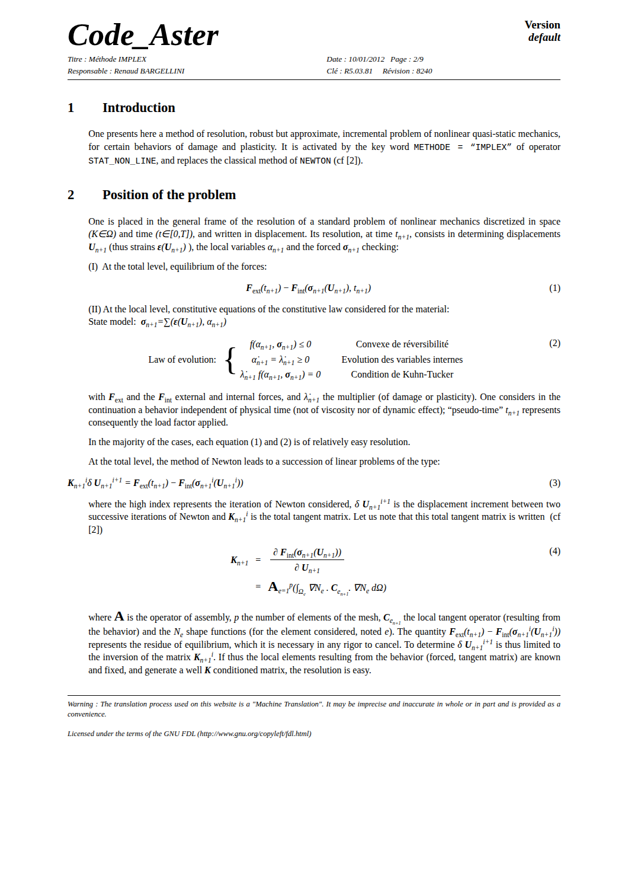Code_Aster
Version
default
| Titre : Méthode IMPLEX | Date : 10/01/2012 Page : 2/9 |
| Responsable : Renaud BARGELLINI | Clé : R5.03.81 Révision : 8240 |
1 Introduction
One presents here a method of resolution, robust but approximate, incremental problem of nonlinear quasi-static mechanics, for certain behaviors of damage and plasticity. It is activated by the key word METHODE = “IMPLEX” of operator STAT_NON_LINE, and replaces the classical method of NEWTON (cf [2]).
2 Position of the problem
One is placed in the general frame of the resolution of a standard problem of nonlinear mechanics discretized in space (K∈Ω) and time (t∈[0,T]), and written in displacement. Its resolution, at time tn+1, consists in determining displacements Un+1 (thus strains ε(Un+1) ), the local variables αn+1 and the forced σn+1 checking:
(I) At the total level, equilibrium of the forces:
(1)
Fext(tn+1) − Fint(σn+1(Un+1), tn+1)
(II) At the local level, constitutive equations of the constitutive law considered for the material:
State model: σn+1=∑(ε(Un+1), αn+1)
(2)
Law of evolution: {
| f(α n+1 , σ n+1 ) ≤ 0 | Convexe de réversibilité |
| α̇ n+1 = λ̇ n+1 ≥ 0 | Evolution des variables internes |
| λ̇ n+1 f(α n+1 , σ n+1 ) = 0 | Condition de Kuhn-Tucker |
with Fext and the Fint external and internal forces, and λ̇n+1 the multiplier (of damage or plasticity). One considers in the continuation a behavior independent of physical time (not of viscosity nor of dynamic effect); “pseudo-time” tn+1 represents consequently the load factor applied.
In the majority of the cases, each equation (1) and (2) is of relatively easy resolution.
At the total level, the method of Newton leads to a succession of linear problems of the type:
(3)
Kn+1iδ Un+1i+1 = Fext(tn+1) − Fint(σn+1i(Un+1i))
where the high index represents the iteration of Newton considered, δ Un+1i+1 is the displacement increment between two successive iterations of Newton and Kn+1i is the total tangent matrix. Let us note that this total tangent matrix is written (cf [2])
(4)
| K n+1 | = | ∂ F int ( σ n+1 ( U n+1 )) ∂ U n+1 |
| | = | A e=1 p (∫ Ω e ∇N e . C e n+1 . ∇N e dΩ) |
where A is the operator of assembly, p the number of elements of the mesh, Cen+1 the local tangent operator (resulting from the behavior) and the Ne shape functions (for the element considered, noted e). The quantity Fext(tn+1) − Fint(σn+1i(Un+1i)) represents the residue of equilibrium, which it is necessary in any rigor to cancel. To determine δ Un+1i+1 is thus limited to the inversion of the matrix Kn+1i. If thus the local elements resulting from the behavior (forced, tangent matrix) are known and fixed, and generate a well K conditioned matrix, the resolution is easy.
Warning : The translation process used on this website is a "Machine Translation". It may be imprecise and inaccurate in whole or in part and is provided as a convenience.
Licensed under the terms of the GNU FDL (http://www.gnu.org/copyleft/fdl.html)